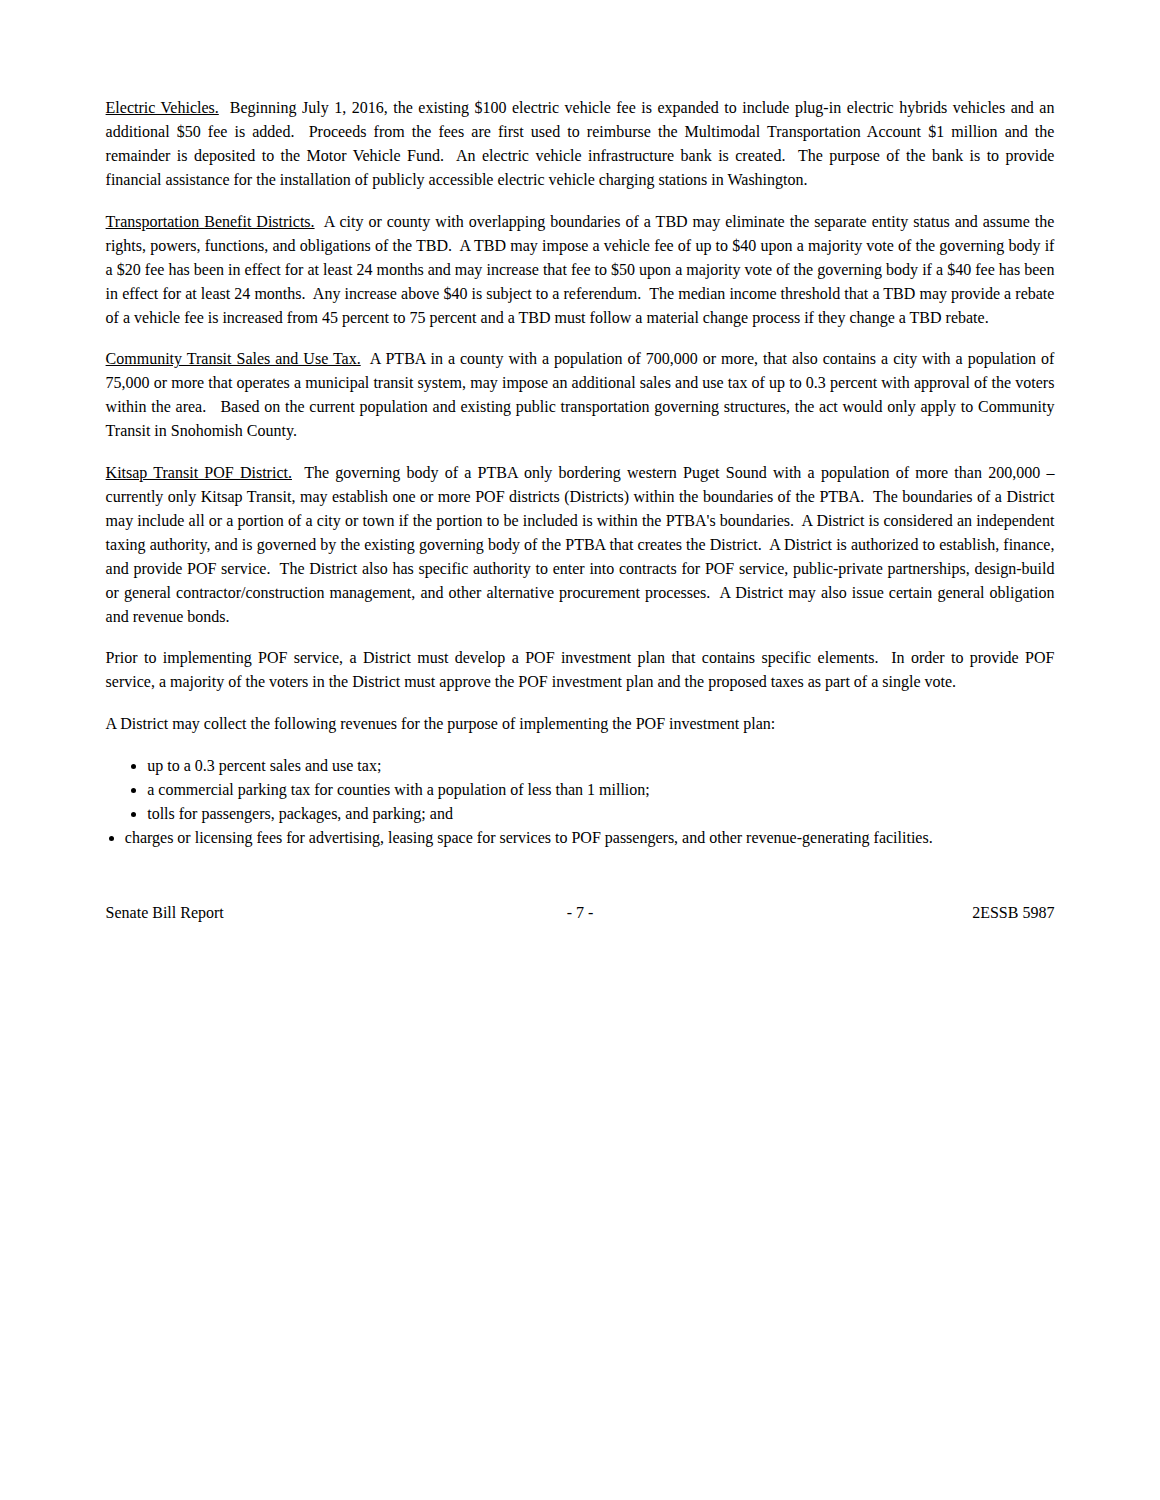Electric Vehicles. Beginning July 1, 2016, the existing $100 electric vehicle fee is expanded to include plug-in electric hybrids vehicles and an additional $50 fee is added. Proceeds from the fees are first used to reimburse the Multimodal Transportation Account $1 million and the remainder is deposited to the Motor Vehicle Fund. An electric vehicle infrastructure bank is created. The purpose of the bank is to provide financial assistance for the installation of publicly accessible electric vehicle charging stations in Washington.
Transportation Benefit Districts. A city or county with overlapping boundaries of a TBD may eliminate the separate entity status and assume the rights, powers, functions, and obligations of the TBD. A TBD may impose a vehicle fee of up to $40 upon a majority vote of the governing body if a $20 fee has been in effect for at least 24 months and may increase that fee to $50 upon a majority vote of the governing body if a $40 fee has been in effect for at least 24 months. Any increase above $40 is subject to a referendum. The median income threshold that a TBD may provide a rebate of a vehicle fee is increased from 45 percent to 75 percent and a TBD must follow a material change process if they change a TBD rebate.
Community Transit Sales and Use Tax. A PTBA in a county with a population of 700,000 or more, that also contains a city with a population of 75,000 or more that operates a municipal transit system, may impose an additional sales and use tax of up to 0.3 percent with approval of the voters within the area. Based on the current population and existing public transportation governing structures, the act would only apply to Community Transit in Snohomish County.
Kitsap Transit POF District. The governing body of a PTBA only bordering western Puget Sound with a population of more than 200,000 – currently only Kitsap Transit, may establish one or more POF districts (Districts) within the boundaries of the PTBA. The boundaries of a District may include all or a portion of a city or town if the portion to be included is within the PTBA's boundaries. A District is considered an independent taxing authority, and is governed by the existing governing body of the PTBA that creates the District. A District is authorized to establish, finance, and provide POF service. The District also has specific authority to enter into contracts for POF service, public-private partnerships, design-build or general contractor/construction management, and other alternative procurement processes. A District may also issue certain general obligation and revenue bonds.
Prior to implementing POF service, a District must develop a POF investment plan that contains specific elements. In order to provide POF service, a majority of the voters in the District must approve the POF investment plan and the proposed taxes as part of a single vote.
A District may collect the following revenues for the purpose of implementing the POF investment plan:
up to a 0.3 percent sales and use tax;
a commercial parking tax for counties with a population of less than 1 million;
tolls for passengers, packages, and parking; and
charges or licensing fees for advertising, leasing space for services to POF passengers, and other revenue-generating facilities.
Senate Bill Report
- 7 -
2ESSB 5987